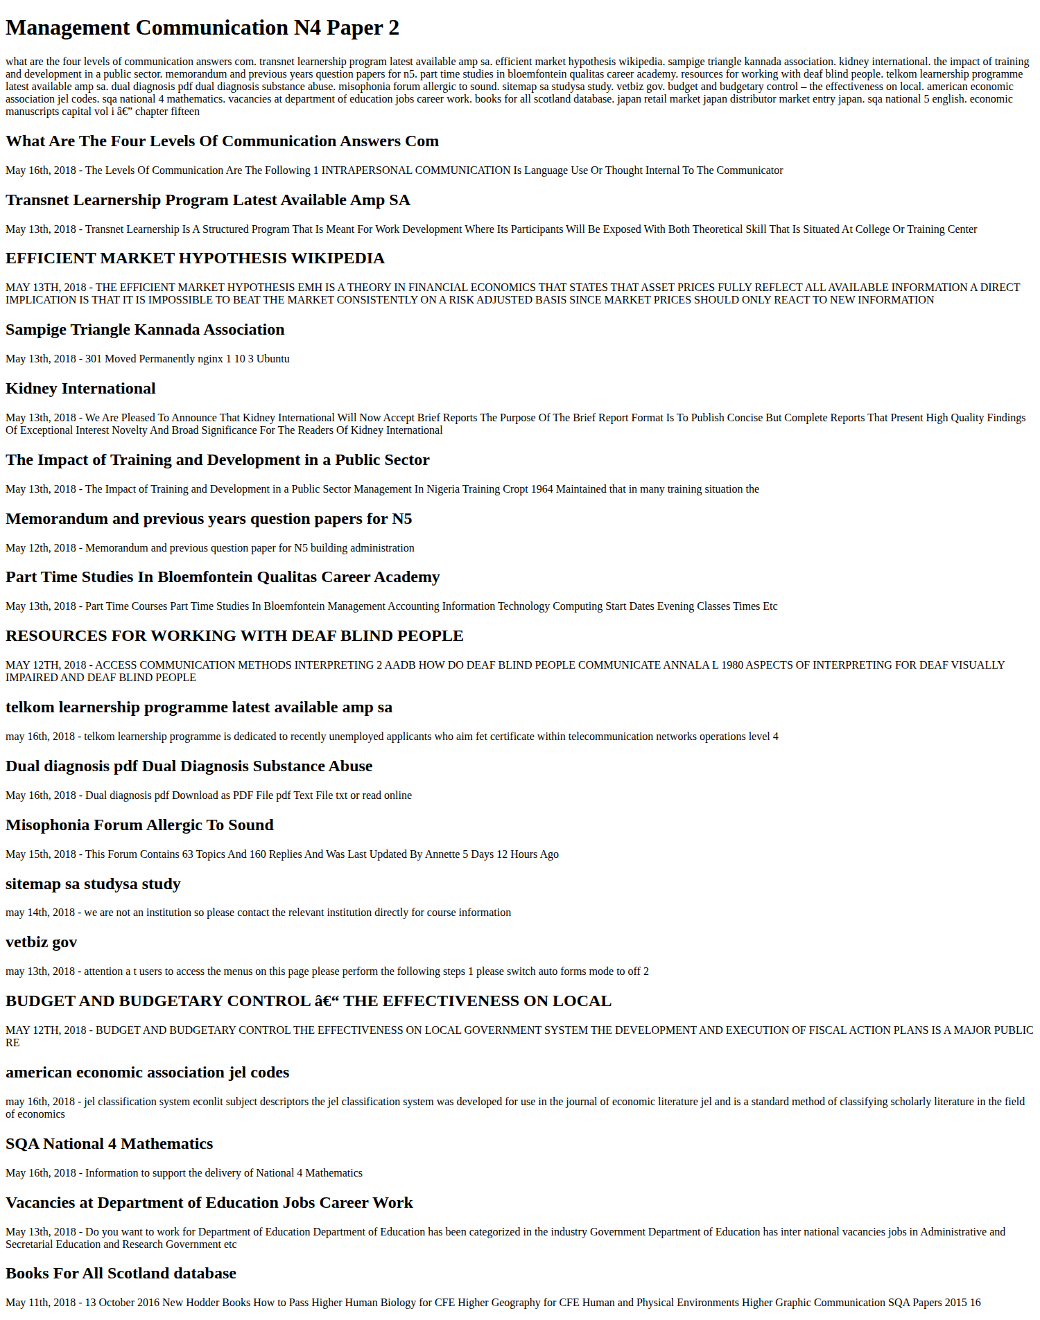Management Communication N4 Paper 2
what are the four levels of communication answers com. transnet learnership program latest available amp sa. efficient market hypothesis wikipedia. sampige triangle kannada association. kidney international. the impact of training and development in a public sector. memorandum and previous years question papers for n5. part time studies in bloemfontein qualitas career academy. resources for working with deaf blind people. telkom learnership programme latest available amp sa. dual diagnosis pdf dual diagnosis substance abuse. misophonia forum allergic to sound. sitemap sa studysa study. vetbiz gov. budget and budgetary control – the effectiveness on local. american economic association jel codes. sqa national 4 mathematics. vacancies at department of education jobs career work. books for all scotland database. japan retail market japan distributor market entry japan. sqa national 5 english. economic manuscripts capital vol i â€” chapter fifteen
What Are The Four Levels Of Communication Answers Com
May 16th, 2018 - The Levels Of Communication Are The Following 1 INTRAPERSONAL COMMUNICATION Is Language Use Or Thought Internal To The Communicator
Transnet Learnership Program Latest Available Amp SA
May 13th, 2018 - Transnet Learnership Is A Structured Program That Is Meant For Work Development Where Its Participants Will Be Exposed With Both Theoretical Skill That Is Situated At College Or Training Center
EFFICIENT MARKET HYPOTHESIS WIKIPEDIA
MAY 13TH, 2018 - THE EFFICIENT MARKET HYPOTHESIS EMH IS A THEORY IN FINANCIAL ECONOMICS THAT STATES THAT ASSET PRICES FULLY REFLECT ALL AVAILABLE INFORMATION A DIRECT IMPLICATION IS THAT IT IS IMPOSSIBLE TO BEAT THE MARKET CONSISTENTLY ON A RISK ADJUSTED BASIS SINCE MARKET PRICES SHOULD ONLY REACT TO NEW INFORMATION
Sampige Triangle Kannada Association
May 13th, 2018 - 301 Moved Permanently nginx 1 10 3 Ubuntu
Kidney International
May 13th, 2018 - We Are Pleased To Announce That Kidney International Will Now Accept Brief Reports The Purpose Of The Brief Report Format Is To Publish Concise But Complete Reports That Present High Quality Findings Of Exceptional Interest Novelty And Broad Significance For The Readers Of Kidney International
The Impact of Training and Development in a Public Sector
May 13th, 2018 - The Impact of Training and Development in a Public Sector Management In Nigeria Training Cropt 1964 Maintained that in many training situation the
Memorandum and previous years question papers for N5
May 12th, 2018 - Memorandum and previous question paper for N5 building administration
Part Time Studies In Bloemfontein Qualitas Career Academy
May 13th, 2018 - Part Time Courses Part Time Studies In Bloemfontein Management Accounting Information Technology Computing Start Dates Evening Classes Times Etc
RESOURCES FOR WORKING WITH DEAF BLIND PEOPLE
MAY 12TH, 2018 - ACCESS COMMUNICATION METHODS INTERPRETING 2 AADB HOW DO DEAF BLIND PEOPLE COMMUNICATE ANNALA L 1980 ASPECTS OF INTERPRETING FOR DEAF VISUALLY IMPAIRED AND DEAF BLIND PEOPLE
telkom learnership programme latest available amp sa
may 16th, 2018 - telkom learnership programme is dedicated to recently unemployed applicants who aim fet certificate within telecommunication networks operations level 4
Dual diagnosis pdf Dual Diagnosis Substance Abuse
May 16th, 2018 - Dual diagnosis pdf Download as PDF File pdf Text File txt or read online
Misophonia Forum Allergic To Sound
May 15th, 2018 - This Forum Contains 63 Topics And 160 Replies And Was Last Updated By Annette 5 Days 12 Hours Ago
sitemap sa studysa study
may 14th, 2018 - we are not an institution so please contact the relevant institution directly for course information
vetbiz gov
may 13th, 2018 - attention a t users to access the menus on this page please perform the following steps 1 please switch auto forms mode to off 2
BUDGET AND BUDGETARY CONTROL â€“ THE EFFECTIVENESS ON LOCAL
MAY 12TH, 2018 - BUDGET AND BUDGETARY CONTROL THE EFFECTIVENESS ON LOCAL GOVERNMENT SYSTEM THE DEVELOPMENT AND EXECUTION OF FISCAL ACTION PLANS IS A MAJOR PUBLIC RE
american economic association jel codes
may 16th, 2018 - jel classification system econlit subject descriptors the jel classification system was developed for use in the journal of economic literature jel and is a standard method of classifying scholarly literature in the field of economics
SQA National 4 Mathematics
May 16th, 2018 - Information to support the delivery of National 4 Mathematics
Vacancies at Department of Education Jobs Career Work
May 13th, 2018 - Do you want to work for Department of Education Department of Education has been categorized in the industry Government Department of Education has inter national vacancies jobs in Administrative and Secretarial Education and Research Government etc
Books For All Scotland database
May 11th, 2018 - 13 October 2016 New Hodder Books How to Pass Higher Human Biology for CFE Higher Geography for CFE Human and Physical Environments Higher Graphic Communication SQA Papers 2015 16